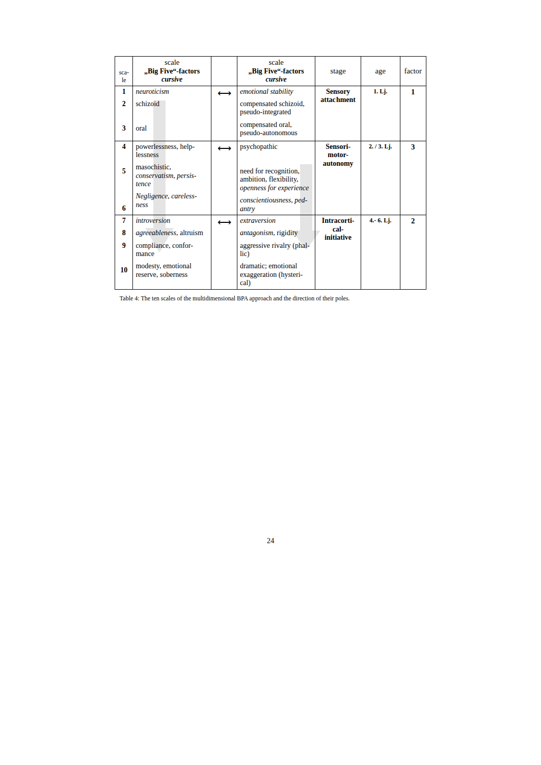| sca- le | scale „Big Five“-factors cursive | | scale „Big Five“-factors cursive | stage | age | factor |
| 1 2 3 | neuroticism schizoid oral | ⟷ | emotional stability compensated schizoid, pseudo-integrated compensated oral, pseudo-autonomous | Sensory attac hment | 1. Lj. | 1 |
| 4 5 6 | powerlessness, help- lessness masochistic, conservatism, persis- tence Negligence, careless- ness | ⟷ | psychopathic need for recognition, ambition, flexibility, openness for experience conscientiousness, ped- antry | Sensori- motor- autonomy | 2. / 3. Lj. | 3 |
| 7 8 9 10 | introversion agreeableness, altruism compliance, confor- mance modesty, emotional reserve, soberness | ⟷ | extraversion antagonism, rigidity aggressive rivalry (phal- lic) dramatic; emotional exaggeration (hysteri- cal) | Intracorti- cal- initiative | 4.- 6. Lj. | 2 |
Table 4: The ten scales of the multidimensional BPA approach and the direction of their poles.
24